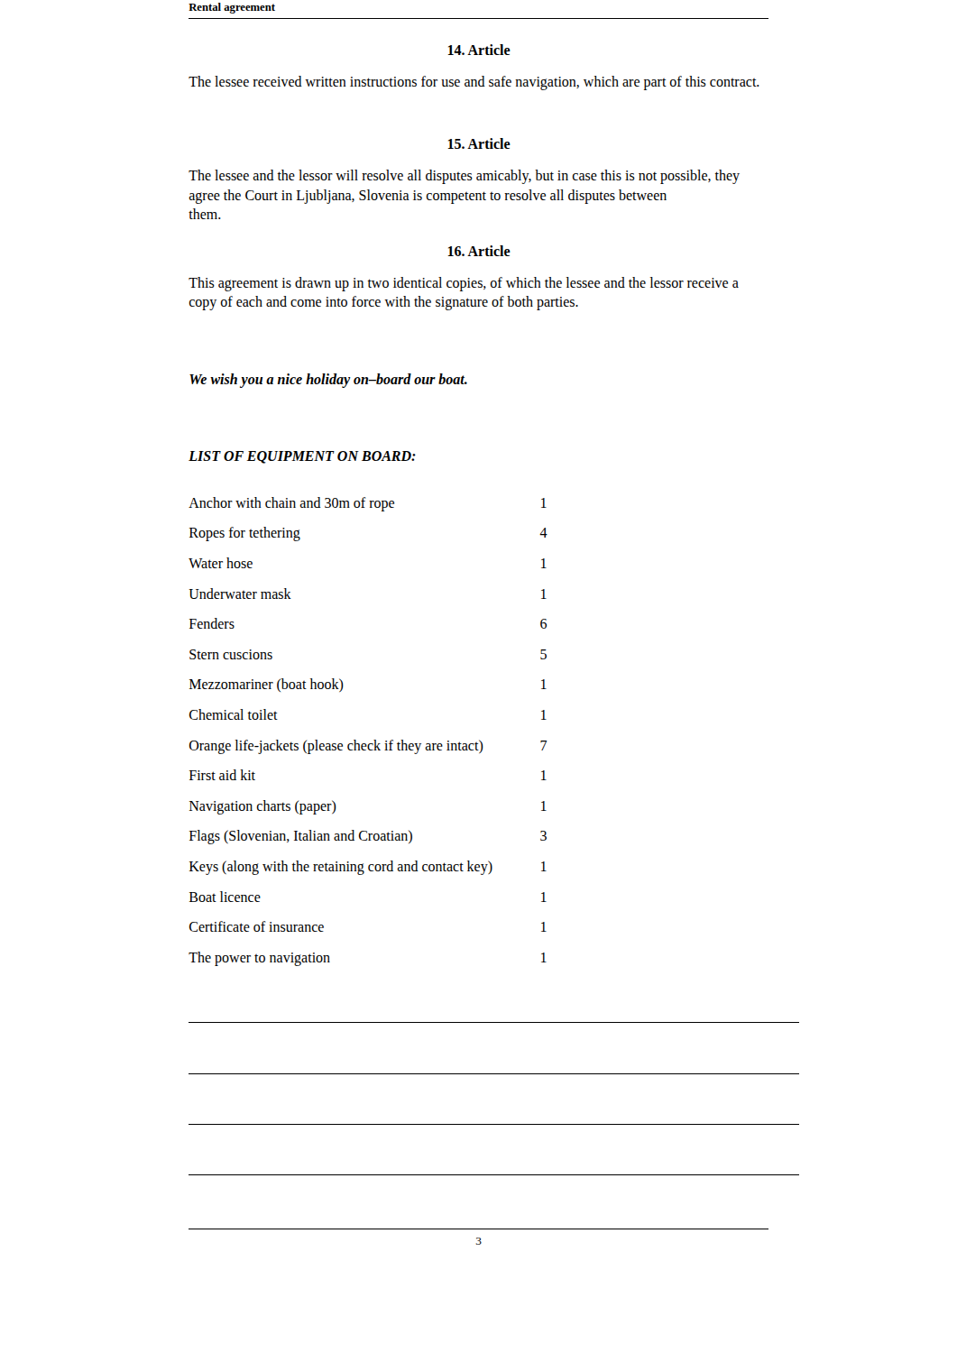Rental agreement
14. Article
The lessee received written instructions for use and safe navigation, which are part of this contract.
15. Article
The lessee and the lessor will resolve all disputes amicably, but in case this is not possible, they agree the Court in Ljubljana, Slovenia is competent to resolve all disputes between
them.
16. Article
This agreement is drawn up in two identical copies, of which the lessee and the lessor receive a copy of each and come into force with the signature of both parties.
We wish you a nice holiday on–board our boat.
LIST OF EQUIPMENT ON BOARD:
| Anchor with chain and 30m of rope | 1 | |
| Ropes for tethering | 4 | |
| Water hose | 1 | |
| Underwater mask | 1 | |
| Fenders | 6 | |
| Stern cuscions | 5 | |
| Mezzomariner (boat hook) | 1 | |
| Chemical toilet | 1 | |
| Orange life-jackets (please check if they are intact) | 7 | |
| First aid kit | 1 | |
| Navigation charts (paper) | 1 | |
| Flags (Slovenian, Italian and Croatian) | 3 | |
| Keys (along with the retaining cord and contact key) | 1 | |
| Boat licence | 1 | |
| Certificate of insurance | 1 | |
| The power to navigation | 1 | |
3